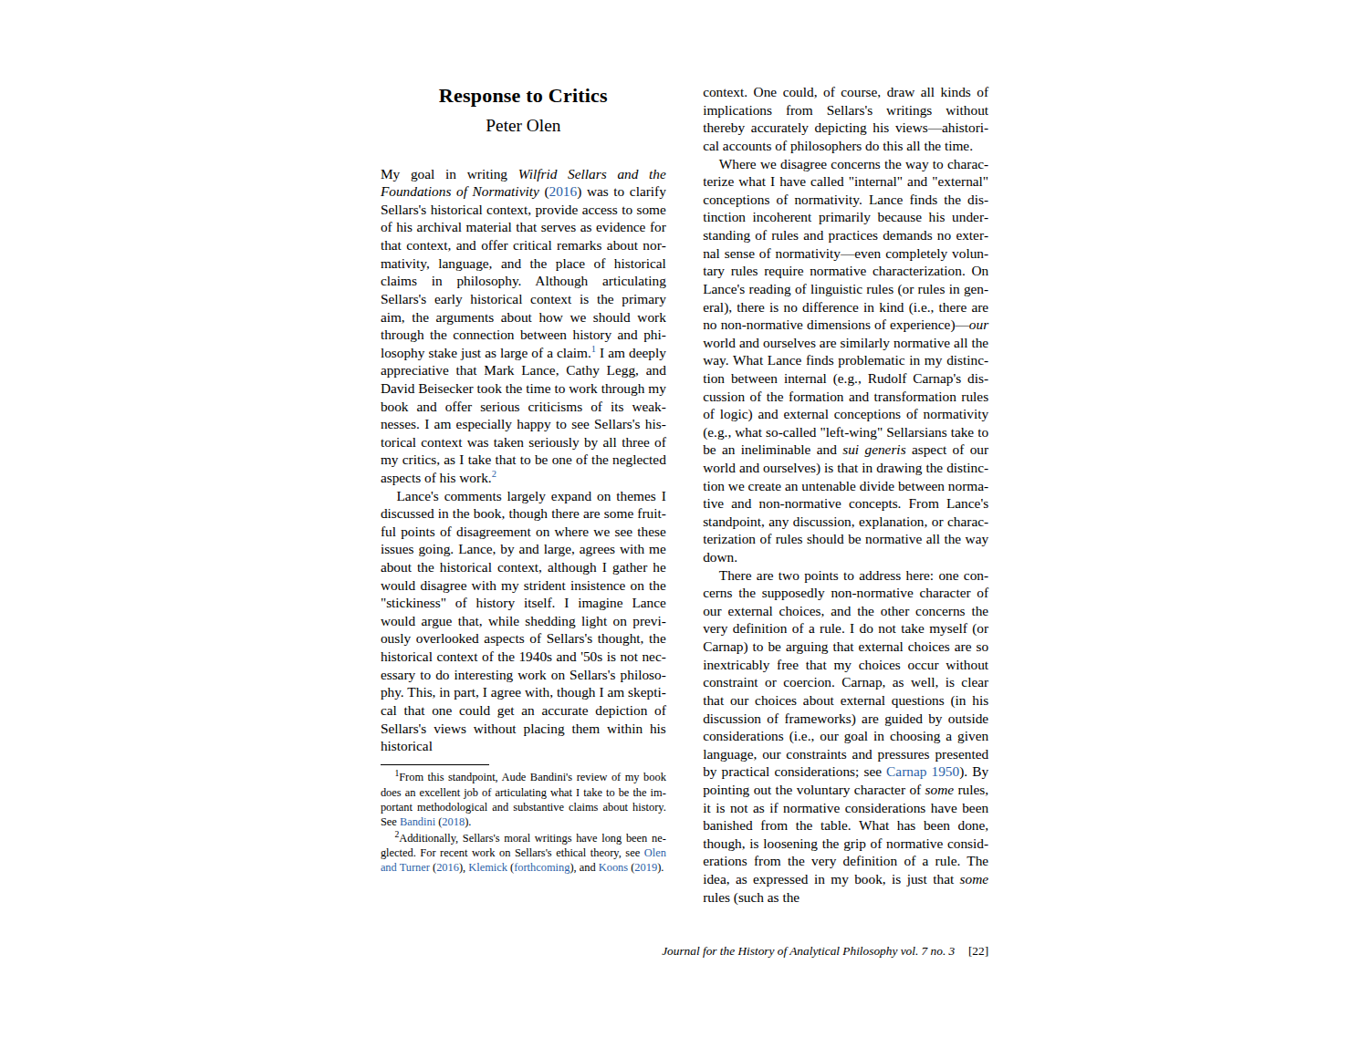Response to Critics
Peter Olen
My goal in writing Wilfrid Sellars and the Foundations of Normativity (2016) was to clarify Sellars's historical context, provide access to some of his archival material that serves as evidence for that context, and offer critical remarks about normativity, language, and the place of historical claims in philosophy. Although articulating Sellars's early historical context is the primary aim, the arguments about how we should work through the connection between history and philosophy stake just as large of a claim.1 I am deeply appreciative that Mark Lance, Cathy Legg, and David Beisecker took the time to work through my book and offer serious criticisms of its weaknesses. I am especially happy to see Sellars's historical context was taken seriously by all three of my critics, as I take that to be one of the neglected aspects of his work.2
Lance's comments largely expand on themes I discussed in the book, though there are some fruitful points of disagreement on where we see these issues going. Lance, by and large, agrees with me about the historical context, although I gather he would disagree with my strident insistence on the "stickiness" of history itself. I imagine Lance would argue that, while shedding light on previously overlooked aspects of Sellars's thought, the historical context of the 1940s and '50s is not necessary to do interesting work on Sellars's philosophy. This, in part, I agree with, though I am skeptical that one could get an accurate depiction of Sellars's views without placing them within his historical
1From this standpoint, Aude Bandini's review of my book does an excellent job of articulating what I take to be the important methodological and substantive claims about history. See Bandini (2018).
2Additionally, Sellars's moral writings have long been neglected. For recent work on Sellars's ethical theory, see Olen and Turner (2016), Klemick (forthcoming), and Koons (2019).
context. One could, of course, draw all kinds of implications from Sellars's writings without thereby accurately depicting his views—ahistorical accounts of philosophers do this all the time.
Where we disagree concerns the way to characterize what I have called "internal" and "external" conceptions of normativity. Lance finds the distinction incoherent primarily because his understanding of rules and practices demands no external sense of normativity—even completely voluntary rules require normative characterization. On Lance's reading of linguistic rules (or rules in general), there is no difference in kind (i.e., there are no non-normative dimensions of experience)—our world and ourselves are similarly normative all the way. What Lance finds problematic in my distinction between internal (e.g., Rudolf Carnap's discussion of the formation and transformation rules of logic) and external conceptions of normativity (e.g., what so-called "left-wing" Sellarsians take to be an ineliminable and sui generis aspect of our world and ourselves) is that in drawing the distinction we create an untenable divide between normative and non-normative concepts. From Lance's standpoint, any discussion, explanation, or characterization of rules should be normative all the way down.
There are two points to address here: one concerns the supposedly non-normative character of our external choices, and the other concerns the very definition of a rule. I do not take myself (or Carnap) to be arguing that external choices are so inextricably free that my choices occur without constraint or coercion. Carnap, as well, is clear that our choices about external questions (in his discussion of frameworks) are guided by outside considerations (i.e., our goal in choosing a given language, our constraints and pressures presented by practical considerations; see Carnap 1950). By pointing out the voluntary character of some rules, it is not as if normative considerations have been banished from the table. What has been done, though, is loosening the grip of normative considerations from the very definition of a rule. The idea, as expressed in my book, is just that some rules (such as the
Journal for the History of Analytical Philosophy vol. 7 no. 3[22]